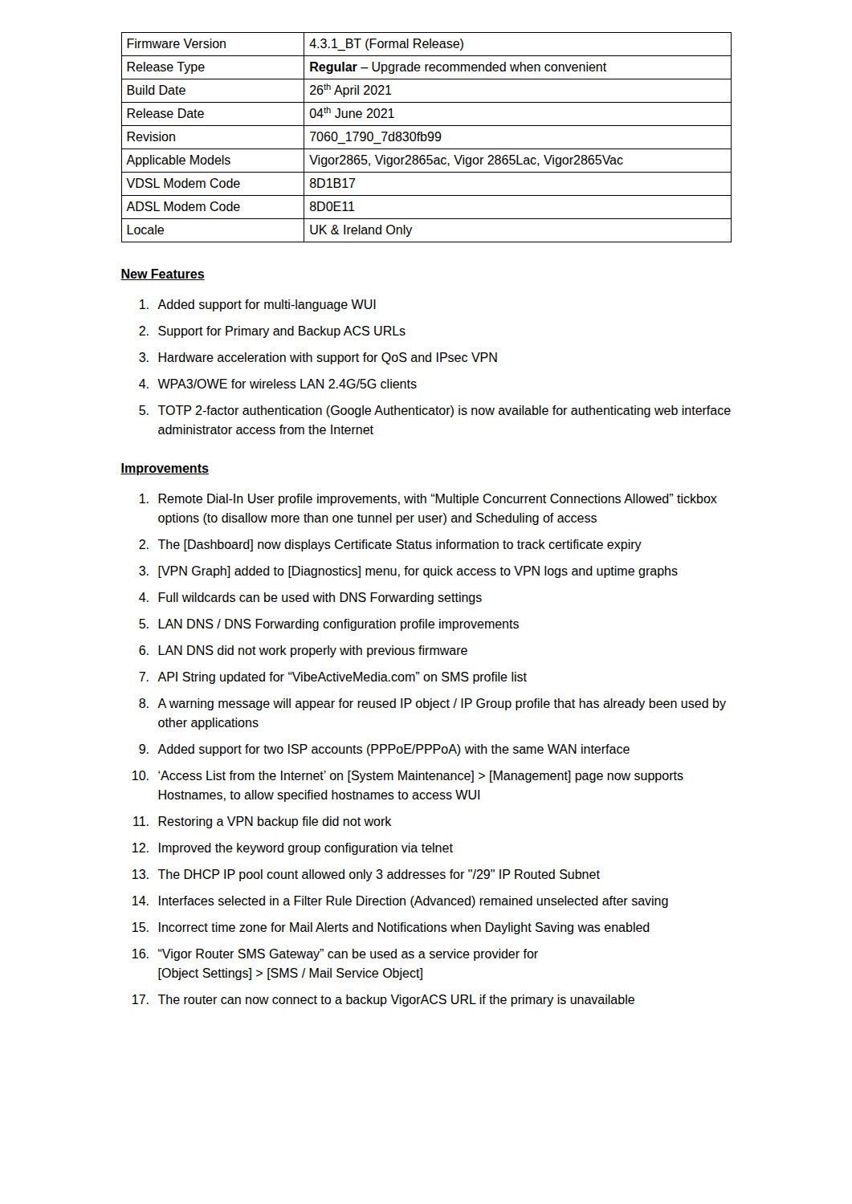| Firmware Version | 4.3.1_BT (Formal Release) |
| Release Type | Regular – Upgrade recommended when convenient |
| Build Date | 26 th April 2021 |
| Release Date | 04 th June 2021 |
| Revision | 7060_1790_7d830fb99 |
| Applicable Models | Vigor2865, Vigor2865ac, Vigor 2865Lac, Vigor2865Vac |
| VDSL Modem Code | 8D1B17 |
| ADSL Modem Code | 8D0E11 |
| Locale | UK & Ireland Only |
New Features
Added support for multi-language WUI
Support for Primary and Backup ACS URLs
Hardware acceleration with support for QoS and IPsec VPN
WPA3/OWE for wireless LAN 2.4G/5G clients
TOTP 2-factor authentication (Google Authenticator) is now available for authenticating web interface administrator access from the Internet
Improvements
Remote Dial-In User profile improvements, with “Multiple Concurrent Connections Allowed” tickbox options (to disallow more than one tunnel per user) and Scheduling of access
The [Dashboard] now displays Certificate Status information to track certificate expiry
[VPN Graph] added to [Diagnostics] menu, for quick access to VPN logs and uptime graphs
Full wildcards can be used with DNS Forwarding settings
LAN DNS / DNS Forwarding configuration profile improvements
LAN DNS did not work properly with previous firmware
API String updated for “VibeActiveMedia.com” on SMS profile list
A warning message will appear for reused IP object / IP Group profile that has already been used by other applications
Added support for two ISP accounts (PPPoE/PPPoA) with the same WAN interface
‘Access List from the Internet’ on [System Maintenance] > [Management] page now supports Hostnames, to allow specified hostnames to access WUI
Restoring a VPN backup file did not work
Improved the keyword group configuration via telnet
The DHCP IP pool count allowed only 3 addresses for "/29" IP Routed Subnet
Interfaces selected in a Filter Rule Direction (Advanced) remained unselected after saving
Incorrect time zone for Mail Alerts and Notifications when Daylight Saving was enabled
“Vigor Router SMS Gateway” can be used as a service provider for [Object Settings] > [SMS / Mail Service Object]
The router can now connect to a backup VigorACS URL if the primary is unavailable